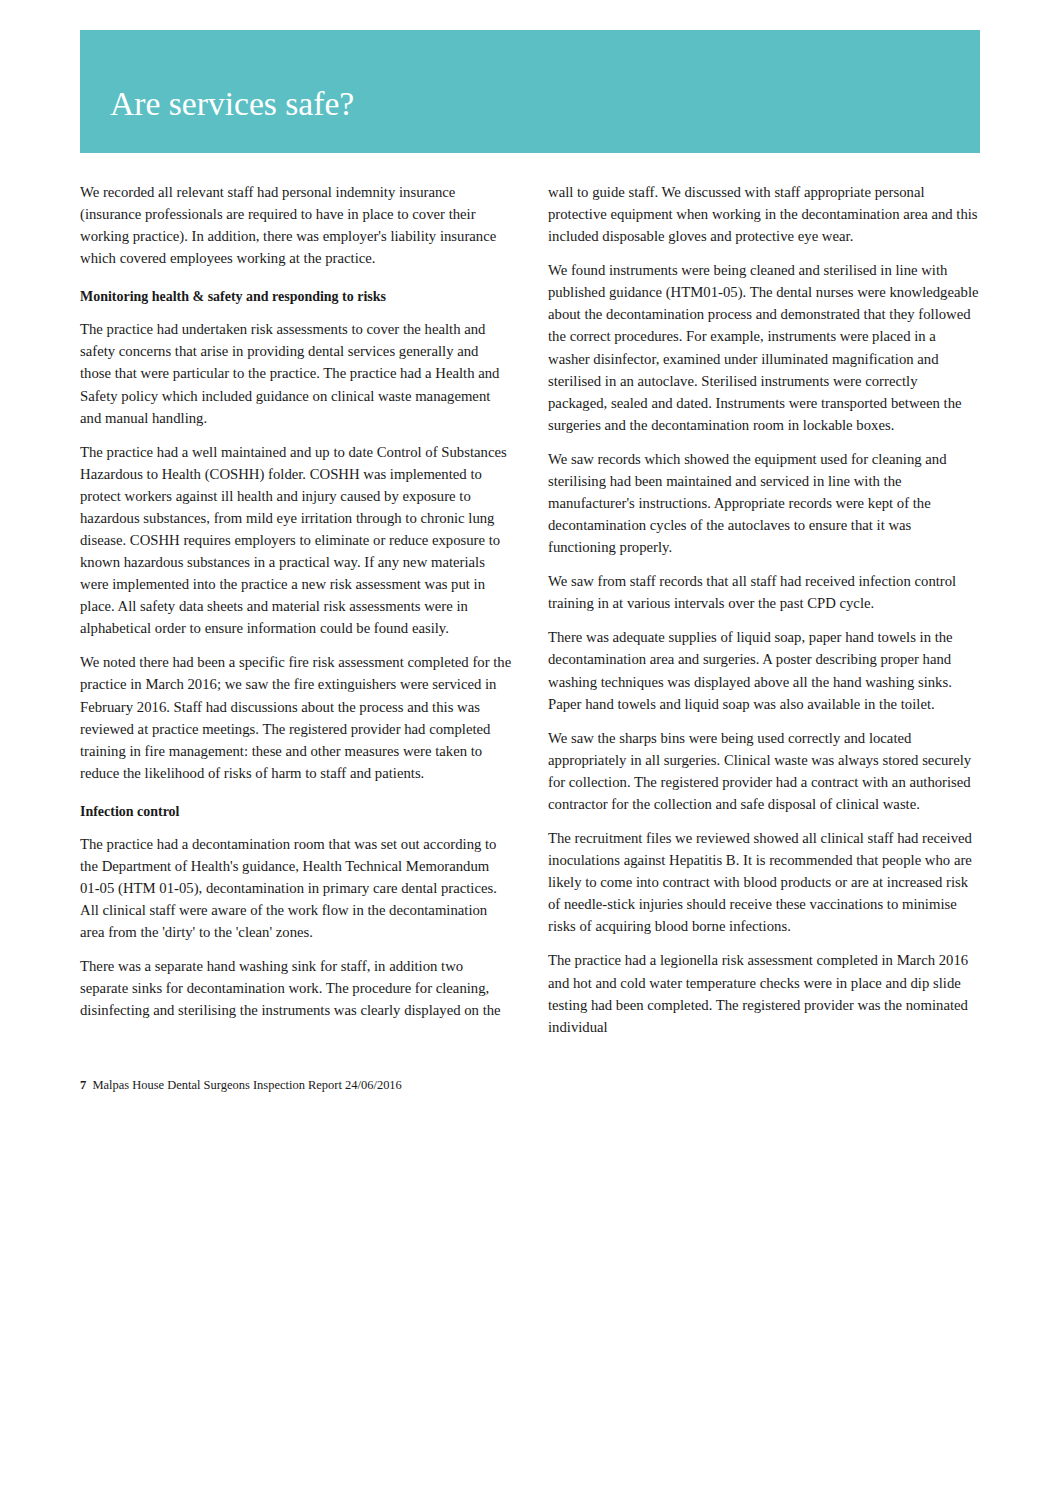Are services safe?
We recorded all relevant staff had personal indemnity insurance (insurance professionals are required to have in place to cover their working practice). In addition, there was employer's liability insurance which covered employees working at the practice.
Monitoring health & safety and responding to risks
The practice had undertaken risk assessments to cover the health and safety concerns that arise in providing dental services generally and those that were particular to the practice. The practice had a Health and Safety policy which included guidance on clinical waste management and manual handling.
The practice had a well maintained and up to date Control of Substances Hazardous to Health (COSHH) folder. COSHH was implemented to protect workers against ill health and injury caused by exposure to hazardous substances, from mild eye irritation through to chronic lung disease. COSHH requires employers to eliminate or reduce exposure to known hazardous substances in a practical way. If any new materials were implemented into the practice a new risk assessment was put in place. All safety data sheets and material risk assessments were in alphabetical order to ensure information could be found easily.
We noted there had been a specific fire risk assessment completed for the practice in March 2016; we saw the fire extinguishers were serviced in February 2016. Staff had discussions about the process and this was reviewed at practice meetings. The registered provider had completed training in fire management: these and other measures were taken to reduce the likelihood of risks of harm to staff and patients.
Infection control
The practice had a decontamination room that was set out according to the Department of Health's guidance, Health Technical Memorandum 01-05 (HTM 01-05), decontamination in primary care dental practices. All clinical staff were aware of the work flow in the decontamination area from the 'dirty' to the 'clean' zones.
There was a separate hand washing sink for staff, in addition two separate sinks for decontamination work. The procedure for cleaning, disinfecting and sterilising the instruments was clearly displayed on the wall to guide staff. We discussed with staff appropriate personal protective equipment when working in the decontamination area and this included disposable gloves and protective eye wear.
We found instruments were being cleaned and sterilised in line with published guidance (HTM01-05). The dental nurses were knowledgeable about the decontamination process and demonstrated that they followed the correct procedures. For example, instruments were placed in a washer disinfector, examined under illuminated magnification and sterilised in an autoclave. Sterilised instruments were correctly packaged, sealed and dated. Instruments were transported between the surgeries and the decontamination room in lockable boxes.
We saw records which showed the equipment used for cleaning and sterilising had been maintained and serviced in line with the manufacturer's instructions. Appropriate records were kept of the decontamination cycles of the autoclaves to ensure that it was functioning properly.
We saw from staff records that all staff had received infection control training in at various intervals over the past CPD cycle.
There was adequate supplies of liquid soap, paper hand towels in the decontamination area and surgeries. A poster describing proper hand washing techniques was displayed above all the hand washing sinks. Paper hand towels and liquid soap was also available in the toilet.
We saw the sharps bins were being used correctly and located appropriately in all surgeries. Clinical waste was always stored securely for collection. The registered provider had a contract with an authorised contractor for the collection and safe disposal of clinical waste.
The recruitment files we reviewed showed all clinical staff had received inoculations against Hepatitis B. It is recommended that people who are likely to come into contract with blood products or are at increased risk of needle-stick injuries should receive these vaccinations to minimise risks of acquiring blood borne infections.
The practice had a legionella risk assessment completed in March 2016 and hot and cold water temperature checks were in place and dip slide testing had been completed. The registered provider was the nominated individual
7 Malpas House Dental Surgeons Inspection Report 24/06/2016